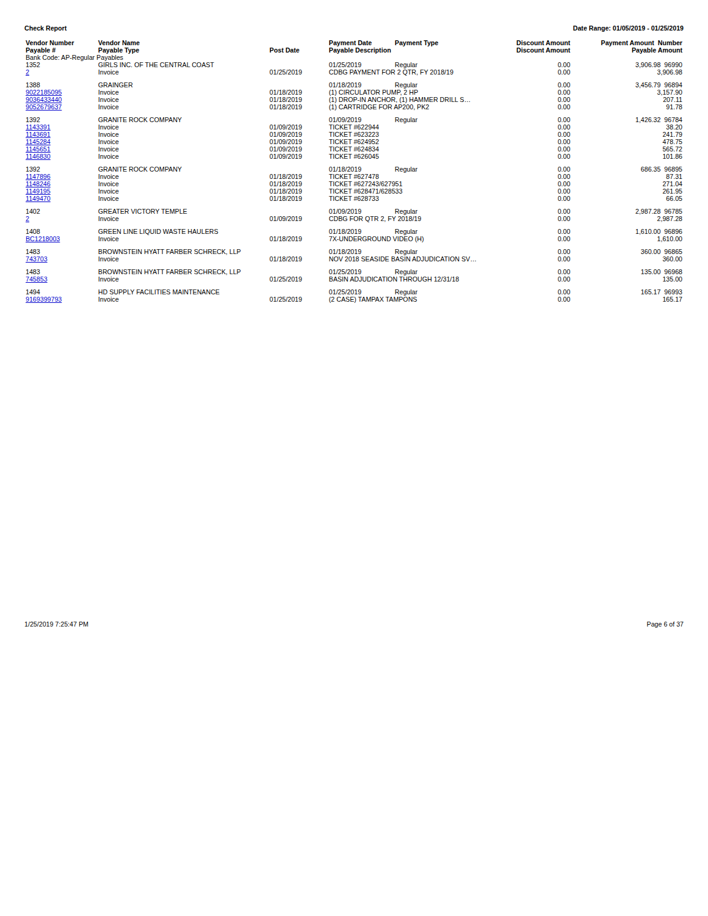Check Report Date Range: 01/05/2019 - 01/25/2019
| Vendor Number | Vendor Name | | Payment Date | Payment Type | Discount Amount | Payment Amount Number |
| --- | --- | --- | --- | --- | --- | --- |
| Payable # | Payable Type | Post Date | Payable Description | Discount Amount | Payable Amount |
| Bank Code: AP-Regular Payables |
| 1352 | GIRLS INC. OF THE CENTRAL COAST | | 01/25/2019 | Regular | 0.00 | 3,906.98 96990 |
| 2 | Invoice | 01/25/2019 | CDBG PAYMENT FOR 2 QTR, FY 2018/19 | 0.00 | 3,906.98 |
| 1388 | GRAINGER | | 01/18/2019 | Regular | 0.00 | 3,456.79 96894 |
| 9022185095 | Invoice | 01/18/2019 | (1) CIRCULATOR PUMP, 2 HP | 0.00 | 3,157.90 |
| 9036433440 | Invoice | 01/18/2019 | (1) DROP-IN ANCHOR, (1) HAMMER DRILL S… | 0.00 | 207.11 |
| 9052679637 | Invoice | 01/18/2019 | (1) CARTRIDGE FOR AP200, PK2 | 0.00 | 91.78 |
| 1392 | GRANITE ROCK COMPANY | | 01/09/2019 | Regular | 0.00 | 1,426.32 96784 |
| 1143391 | Invoice | 01/09/2019 | TICKET #622944 | 0.00 | 38.20 |
| 1143691 | Invoice | 01/09/2019 | TICKET #623223 | 0.00 | 241.79 |
| 1145284 | Invoice | 01/09/2019 | TICKET #624952 | 0.00 | 478.75 |
| 1145651 | Invoice | 01/09/2019 | TICKET #624834 | 0.00 | 565.72 |
| 1146830 | Invoice | 01/09/2019 | TICKET #626045 | 0.00 | 101.86 |
| 1392 | GRANITE ROCK COMPANY | | 01/18/2019 | Regular | 0.00 | 686.35 96895 |
| 1147896 | Invoice | 01/18/2019 | TICKET #627478 | 0.00 | 87.31 |
| 1148246 | Invoice | 01/18/2019 | TICKET #627243/627951 | 0.00 | 271.04 |
| 1149195 | Invoice | 01/18/2019 | TICKET #628471/628533 | 0.00 | 261.95 |
| 1149470 | Invoice | 01/18/2019 | TICKET #628733 | 0.00 | 66.05 |
| 1402 | GREATER VICTORY TEMPLE | | 01/09/2019 | Regular | 0.00 | 2,987.28 96785 |
| 2 | Invoice | 01/09/2019 | CDBG FOR QTR 2, FY 2018/19 | 0.00 | 2,987.28 |
| 1408 | GREEN LINE LIQUID WASTE HAULERS | | 01/18/2019 | Regular | 0.00 | 1,610.00 96896 |
| BC1218003 | Invoice | 01/18/2019 | 7X-UNDERGROUND VIDEO (H) | 0.00 | 1,610.00 |
| 1483 | BROWNSTEIN HYATT FARBER SCHRECK, LLP | | 01/18/2019 | Regular | 0.00 | 360.00 96865 |
| 743703 | Invoice | 01/18/2019 | NOV 2018 SEASIDE BASIN ADJUDICATION SV… | 0.00 | 360.00 |
| 1483 | BROWNSTEIN HYATT FARBER SCHRECK, LLP | | 01/25/2019 | Regular | 0.00 | 135.00 96968 |
| 745853 | Invoice | 01/25/2019 | BASIN ADJUDICATION THROUGH 12/31/18 | 0.00 | 135.00 |
| 1494 | HD SUPPLY FACILITIES MAINTENANCE | | 01/25/2019 | Regular | 0.00 | 165.17 96993 |
| 9169399793 | Invoice | 01/25/2019 | (2 CASE) TAMPAX TAMPONS | 0.00 | 165.17 |
1/25/2019 7:25:47 PM Page 6 of 37